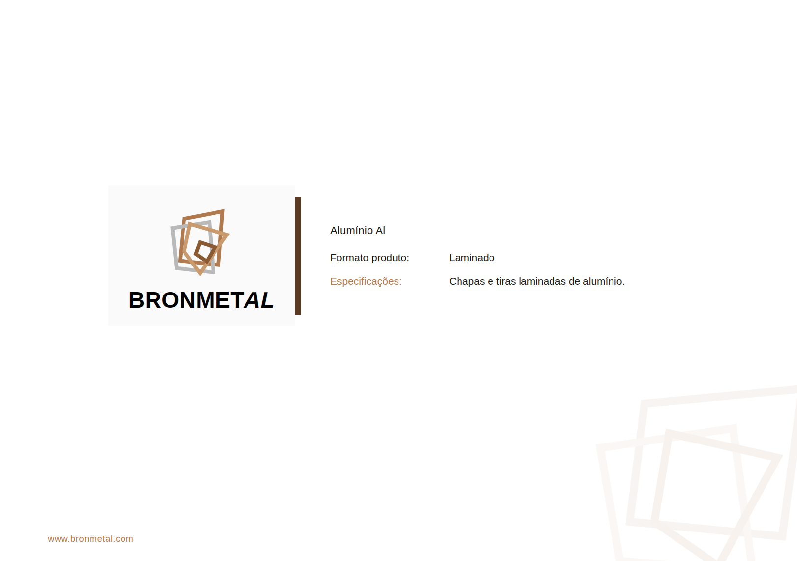BRONMETAL
Alumínio Al
Formato produto:
Laminado
Especificações:
Chapas e tiras laminadas de alumínio.
www.bronmetal.com